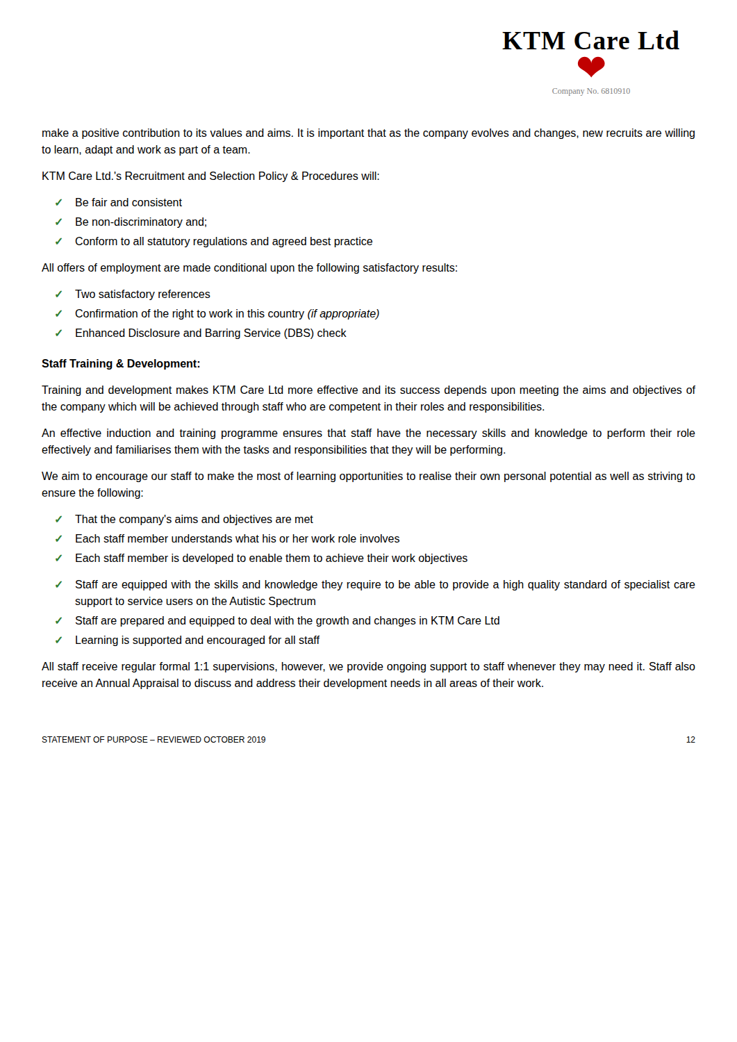KTM Care Ltd
❤
Company No. 6810910
make a positive contribution to its values and aims. It is important that as the company evolves and changes, new recruits are willing to learn, adapt and work as part of a team.
KTM Care Ltd.'s Recruitment and Selection Policy & Procedures will:
Be fair and consistent
Be non-discriminatory and;
Conform to all statutory regulations and agreed best practice
All offers of employment are made conditional upon the following satisfactory results:
Two satisfactory references
Confirmation of the right to work in this country (if appropriate)
Enhanced Disclosure and Barring Service (DBS) check
Staff Training & Development:
Training and development makes KTM Care Ltd more effective and its success depends upon meeting the aims and objectives of the company which will be achieved through staff who are competent in their roles and responsibilities.
An effective induction and training programme ensures that staff have the necessary skills and knowledge to perform their role effectively and familiarises them with the tasks and responsibilities that they will be performing.
We aim to encourage our staff to make the most of learning opportunities to realise their own personal potential as well as striving to ensure the following:
That the company's aims and objectives are met
Each staff member understands what his or her work role involves
Each staff member is developed to enable them to achieve their work objectives
Staff are equipped with the skills and knowledge they require to be able to provide a high quality standard of specialist care support to service users on the Autistic Spectrum
Staff are prepared and equipped to deal with the growth and changes in KTM Care Ltd
Learning is supported and encouraged for all staff
All staff receive regular formal 1:1 supervisions, however, we provide ongoing support to staff whenever they may need it. Staff also receive an Annual Appraisal to discuss and address their development needs in all areas of their work.
STATEMENT OF PURPOSE – REVIEWED OCTOBER 2019 12